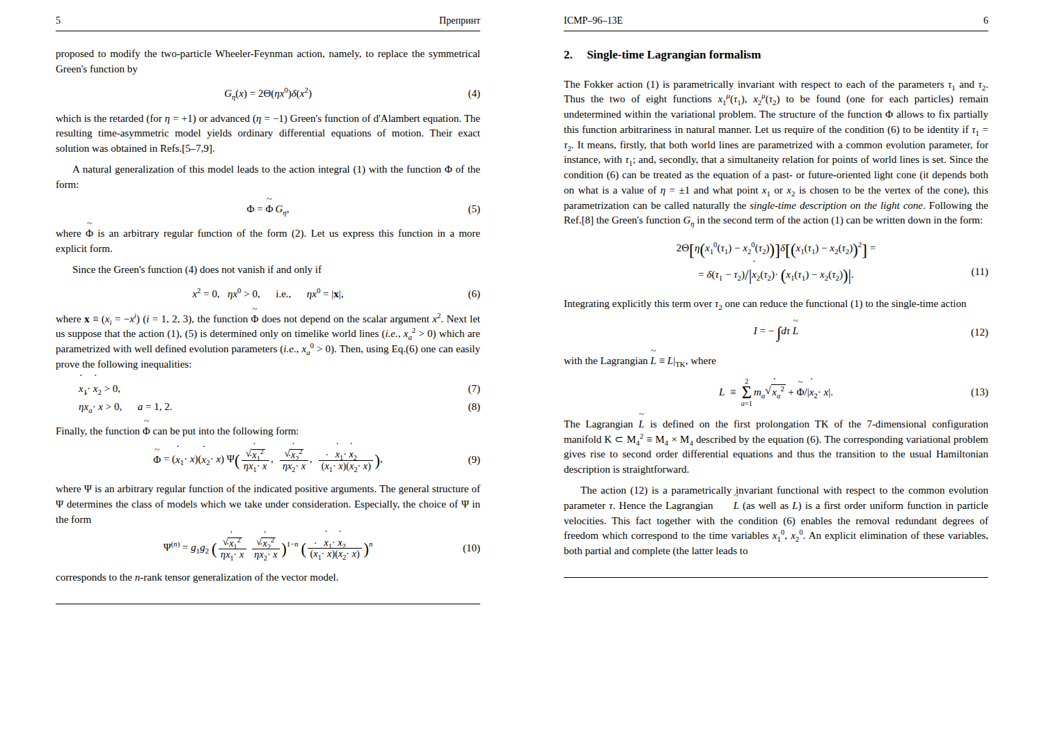5 Препринт
proposed to modify the two-particle Wheeler-Feynman action, namely, to replace the symmetrical Green's function by
Gη(x) = 2Θ(ηx0)δ(x2) (4)
which is the retarded (for η = +1) or advanced (η = −1) Green's function of d'Alambert equation. The resulting time-asymmetric model yields ordinary differential equations of motion. Their exact solution was obtained in Refs.[5–7,9].
A natural generalization of this model leads to the action integral (1) with the function Φ of the form:
Φ = Φ Gη, (5)
where Φ is an arbitrary regular function of the form (2). Let us express this function in a more explicit form.
Since the Green's function (4) does not vanish if and only if
x2 = 0, ηx0 > 0, i.e., ηx0 = |x|, (6)
where x ≡ (xi = −xi) (i = 1, 2, 3), the function Φ does not depend on the scalar argument x2. Next let us suppose that the action (1), (5) is determined only on timelike world lines (i.e., xa2 > 0) which are parametrized with well defined evolution parameters (i.e., xa0 > 0). Then, using Eq.(6) one can easily prove the following inequalities:
x1· x2 > 0, (7)
ηxa· x > 0, a = 1, 2. (8)
Finally, the function Φ can be put into the following form:
Φ = (x1· x)(x2· x) Ψ(x12 ηx1· x, x22 ηx2· x, x1· x2(x1· x)(x2· x)), (9)
where Ψ is an arbitrary regular function of the indicated positive arguments. The general structure of Ψ determines the class of models which we take under consideration. Especially, the choice of Ψ in the form
Ψ(n) = g1g2 (x12 ηx1· x x22 ηx2· x)1−n (x1· x2(x1· x)(x2· x))n (10)
corresponds to the n-rank tensor generalization of the vector model.
ICMP–96–13E 6
2. Single-time Lagrangian formalism
The Fokker action (1) is parametrically invariant with respect to each of the parameters τ1 and τ2. Thus the two of eight functions x1μ(τ1), x2μ(τ2) to be found (one for each particles) remain undetermined within the variational problem. The structure of the function Φ allows to fix partially this function arbitrariness in natural manner. Let us require of the condition (6) to be identity if τ1 = τ2. It means, firstly, that both world lines are parametrized with a common evolution parameter, for instance, with τ1; and, secondly, that a simultaneity relation for points of world lines is set. Since the condition (6) can be treated as the equation of a past- or future-oriented light cone (it depends both on what is a value of η = ±1 and what point x1 or x2 is chosen to be the vertex of the cone), this parametrization can be called naturally the single-time description on the light cone. Following the Ref.[8] the Green's function Gη in the second term of the action (1) can be written down in the form:
2Θ[η(x10(τ1) − x20(τ2))] δ[(x1(τ1) − x2(τ2))2] =
= δ(τ1 − τ2)/|x2(τ2)· (x1(τ1) − x2(τ2))|. (11)
Integrating explicitly this term over τ2 one can reduce the functional (1) to the single-time action
I = − ∫dτ L (12)
with the Lagrangian L ≡ L|TK, where
L ≡ 2 Σa=1 ma xa2 + Φ/|x2· x|. (13)
The Lagrangian L is defined on the first prolongation TK of the 7-dimensional configuration manifold K ⊂ M42 ≡ M4 × M4 described by the equation (6). The corresponding variational problem gives rise to second order differential equations and thus the transition to the usual Hamiltonian description is straightforward.
The action (12) is a parametrically invariant functional with respect to the common evolution parameter τ. Hence the Lagrangian L (as well as L) is a first order uniform function in particle velocities. This fact together with the condition (6) enables the removal redundant degrees of freedom which correspond to the time variables x10, x20. An explicit elimination of these variables, both partial and complete (the latter leads to